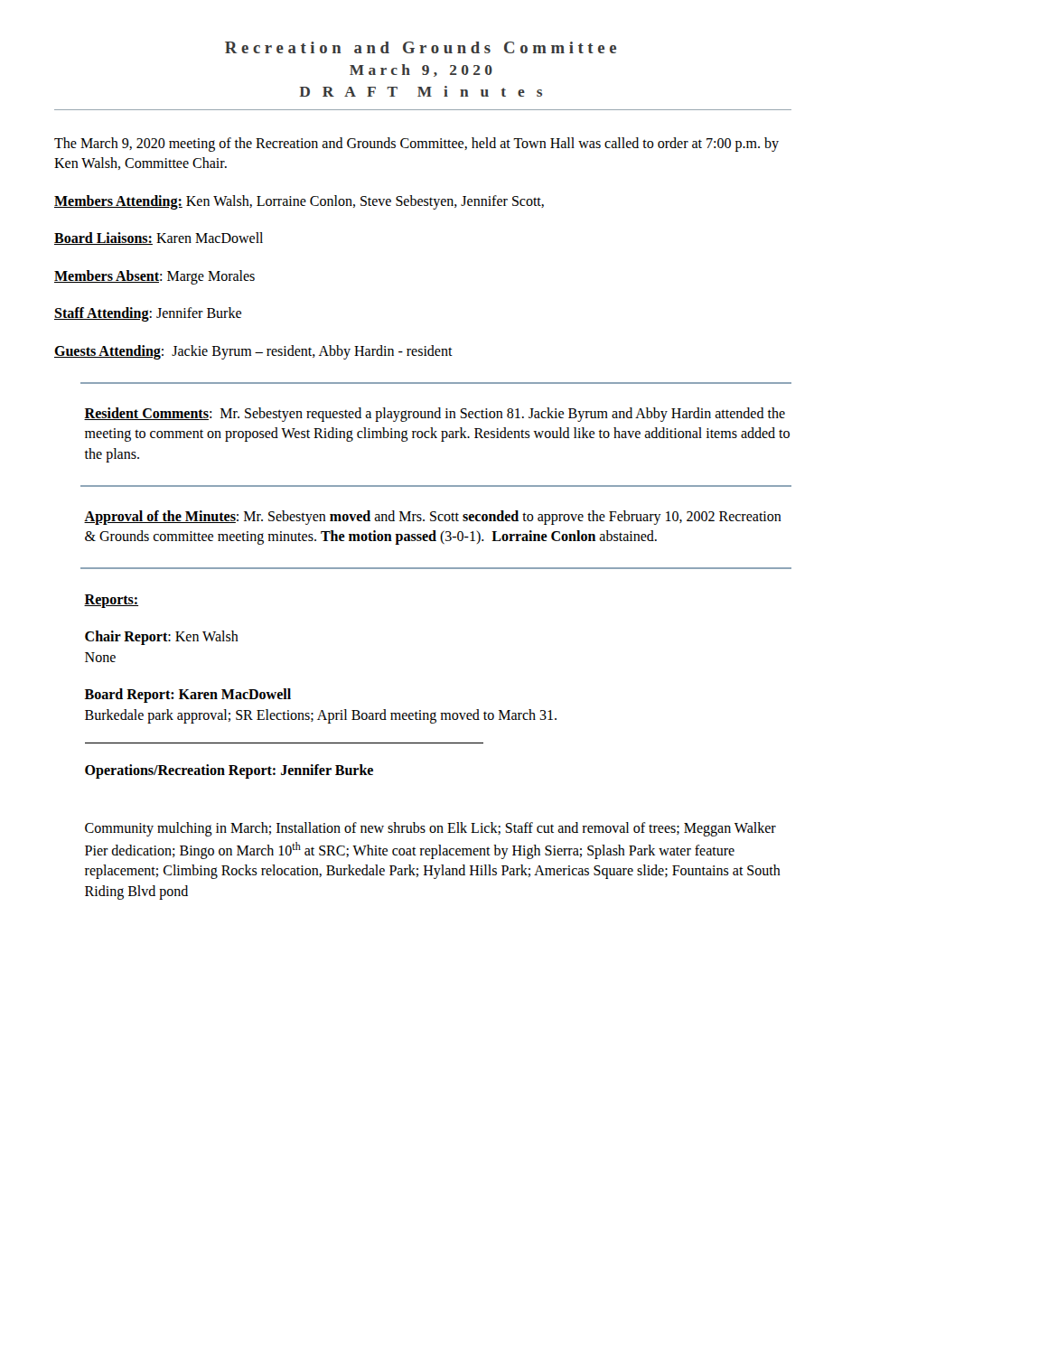Recreation and Grounds Committee
March 9, 2020
D R A F T M i n u t e s
The March 9, 2020 meeting of the Recreation and Grounds Committee, held at Town Hall was called to order at 7:00 p.m. by Ken Walsh, Committee Chair.
Members Attending: Ken Walsh, Lorraine Conlon, Steve Sebestyen, Jennifer Scott,
Board Liaisons: Karen MacDowell
Members Absent: Marge Morales
Staff Attending: Jennifer Burke
Guests Attending: Jackie Byrum – resident, Abby Hardin - resident
Resident Comments: Mr. Sebestyen requested a playground in Section 81. Jackie Byrum and Abby Hardin attended the meeting to comment on proposed West Riding climbing rock park. Residents would like to have additional items added to the plans.
Approval of the Minutes: Mr. Sebestyen moved and Mrs. Scott seconded to approve the February 10, 2002 Recreation & Grounds committee meeting minutes. The motion passed (3-0-1). Lorraine Conlon abstained.
Reports:
Chair Report: Ken Walsh
None
Board Report: Karen MacDowell
Burkedale park approval; SR Elections; April Board meeting moved to March 31.
Operations/Recreation Report: Jennifer Burke
Community mulching in March; Installation of new shrubs on Elk Lick; Staff cut and removal of trees; Meggan Walker Pier dedication; Bingo on March 10th at SRC; White coat replacement by High Sierra; Splash Park water feature replacement; Climbing Rocks relocation, Burkedale Park; Hyland Hills Park; Americas Square slide; Fountains at South Riding Blvd pond